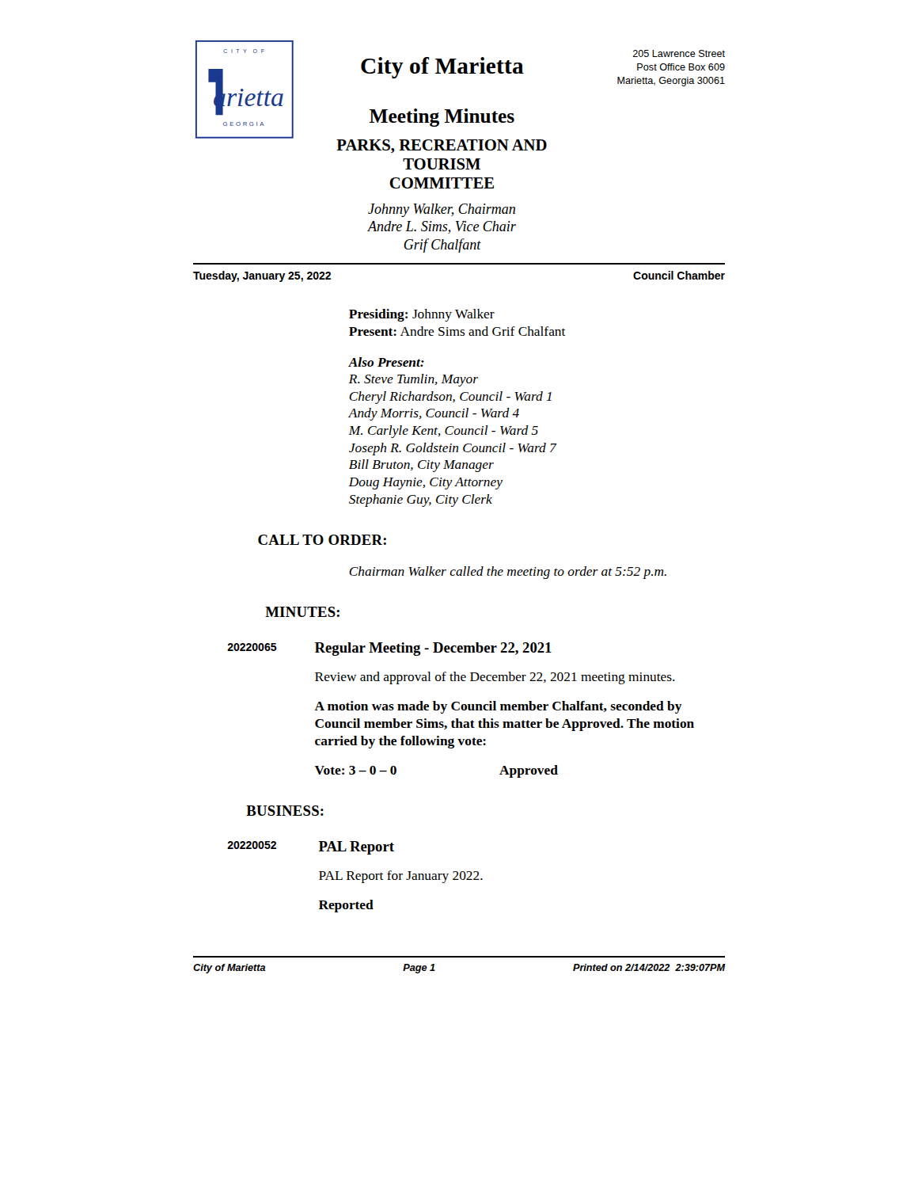C I T Y O F arietta GEORGIA
City of Marietta
Meeting Minutes
PARKS, RECREATION AND TOURISM
COMMITTEE
Johnny Walker, Chairman
Andre L. Sims, Vice Chair
Grif Chalfant
205 Lawrence Street
Post Office Box 609
Marietta, Georgia 30061
Tuesday, January 25, 2022
Council Chamber
Presiding: Johnny Walker
Present: Andre Sims and Grif Chalfant
Also Present:
R. Steve Tumlin, Mayor
Cheryl Richardson, Council - Ward 1
Andy Morris, Council - Ward 4
M. Carlyle Kent, Council - Ward 5
Joseph R. Goldstein Council - Ward 7
Bill Bruton, City Manager
Doug Haynie, City Attorney
Stephanie Guy, City Clerk
CALL TO ORDER:
Chairman Walker called the meeting to order at 5:52 p.m.
MINUTES:
20220065
Regular Meeting - December 22, 2021
Review and approval of the December 22, 2021 meeting minutes.
A motion was made by Council member Chalfant, seconded by Council member Sims, that this matter be Approved. The motion carried by the following vote:
Vote: 3 – 0 – 0 Approved
BUSINESS:
20220052
PAL Report
PAL Report for January 2022.
Reported
City of Marietta
Page 1
Printed on 2/14/2022 2:39:07PM